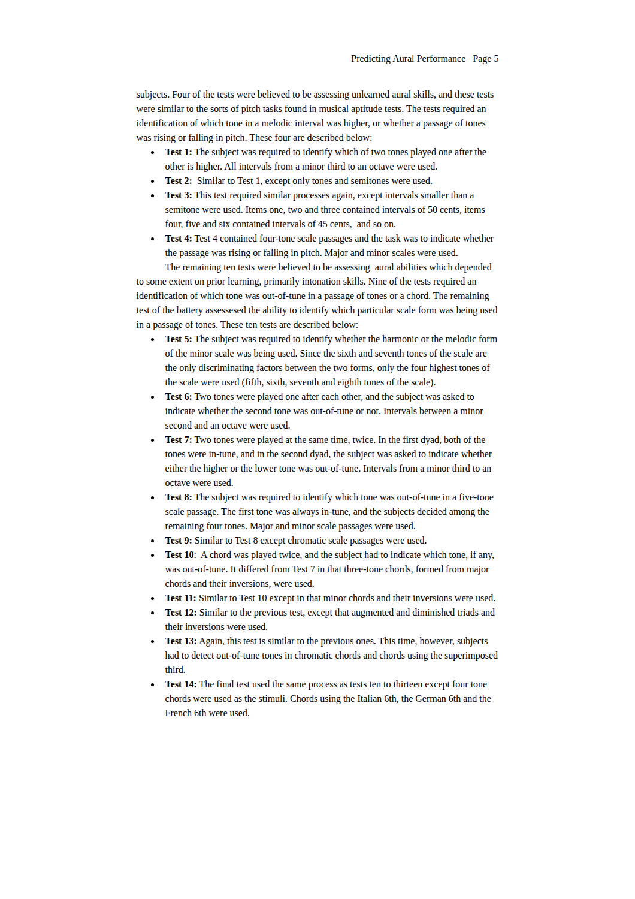Predicting Aural Performance Page 5
subjects. Four of the tests were believed to be assessing unlearned aural skills, and these tests were similar to the sorts of pitch tasks found in musical aptitude tests. The tests required an identification of which tone in a melodic interval was higher, or whether a passage of tones was rising or falling in pitch. These four are described below:
Test 1: The subject was required to identify which of two tones played one after the other is higher. All intervals from a minor third to an octave were used.
Test 2: Similar to Test 1, except only tones and semitones were used.
Test 3: This test required similar processes again, except intervals smaller than a semitone were used. Items one, two and three contained intervals of 50 cents, items four, five and six contained intervals of 45 cents, and so on.
Test 4: Test 4 contained four-tone scale passages and the task was to indicate whether the passage was rising or falling in pitch. Major and minor scales were used.
The remaining ten tests were believed to be assessing aural abilities which depended to some extent on prior learning, primarily intonation skills. Nine of the tests required an identification of which tone was out-of-tune in a passage of tones or a chord. The remaining test of the battery assessesed the ability to identify which particular scale form was being used in a passage of tones. These ten tests are described below:
Test 5: The subject was required to identify whether the harmonic or the melodic form of the minor scale was being used. Since the sixth and seventh tones of the scale are the only discriminating factors between the two forms, only the four highest tones of the scale were used (fifth, sixth, seventh and eighth tones of the scale).
Test 6: Two tones were played one after each other, and the subject was asked to indicate whether the second tone was out-of-tune or not. Intervals between a minor second and an octave were used.
Test 7: Two tones were played at the same time, twice. In the first dyad, both of the tones were in-tune, and in the second dyad, the subject was asked to indicate whether either the higher or the lower tone was out-of-tune. Intervals from a minor third to an octave were used.
Test 8: The subject was required to identify which tone was out-of-tune in a five-tone scale passage. The first tone was always in-tune, and the subjects decided among the remaining four tones. Major and minor scale passages were used.
Test 9: Similar to Test 8 except chromatic scale passages were used.
Test 10: A chord was played twice, and the subject had to indicate which tone, if any, was out-of-tune. It differed from Test 7 in that three-tone chords, formed from major chords and their inversions, were used.
Test 11: Similar to Test 10 except in that minor chords and their inversions were used.
Test 12: Similar to the previous test, except that augmented and diminished triads and their inversions were used.
Test 13: Again, this test is similar to the previous ones. This time, however, subjects had to detect out-of-tune tones in chromatic chords and chords using the superimposed third.
Test 14: The final test used the same process as tests ten to thirteen except four tone chords were used as the stimuli. Chords using the Italian 6th, the German 6th and the French 6th were used.